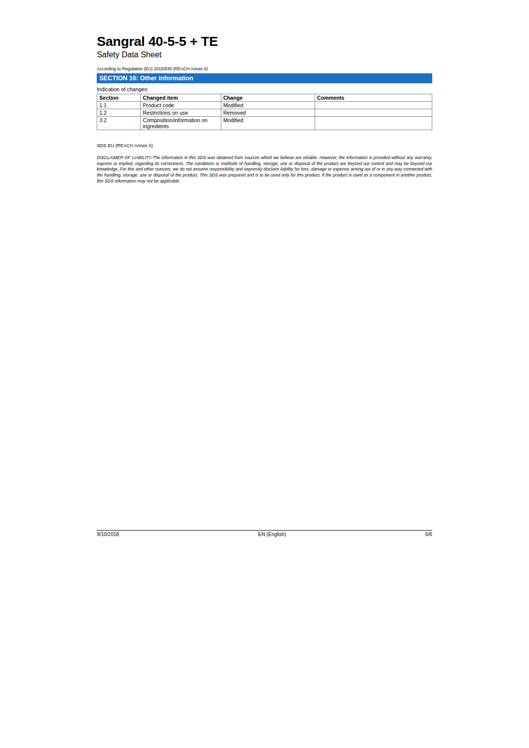Sangral 40-5-5 + TE
Safety Data Sheet
According to Regulation (EU) 2015/830 (REACH Annex II)
SECTION 16: Other information
Indication of changes:
| Section | Changed item | Change | Comments |
| --- | --- | --- | --- |
| 1.1 | Product code | Modified | |
| 1.2 | Restrictions on use | Removed | |
| 3.2 | Composition/information on ingredients | Modified | |
SDS EU (REACH Annex II)
DISCLAIMER OF LIABILITY The information in this SDS was obtained from sources which we believe are reliable. However, the information is provided without any warranty, express or implied, regarding its correctness. The conditions or methods of handling, storage, use or disposal of the product are beyond our control and may be beyond our knowledge. For this and other reasons, we do not assume responsibility and expressly disclaim liability for loss, damage or expense arising out of or in any way connected with the handling, storage, use or disposal of the product. This SDS was prepared and is to be used only for this product. If the product is used as a component in another product, this SDS information may not be applicable
9/10/2018
EN (English)
6/6